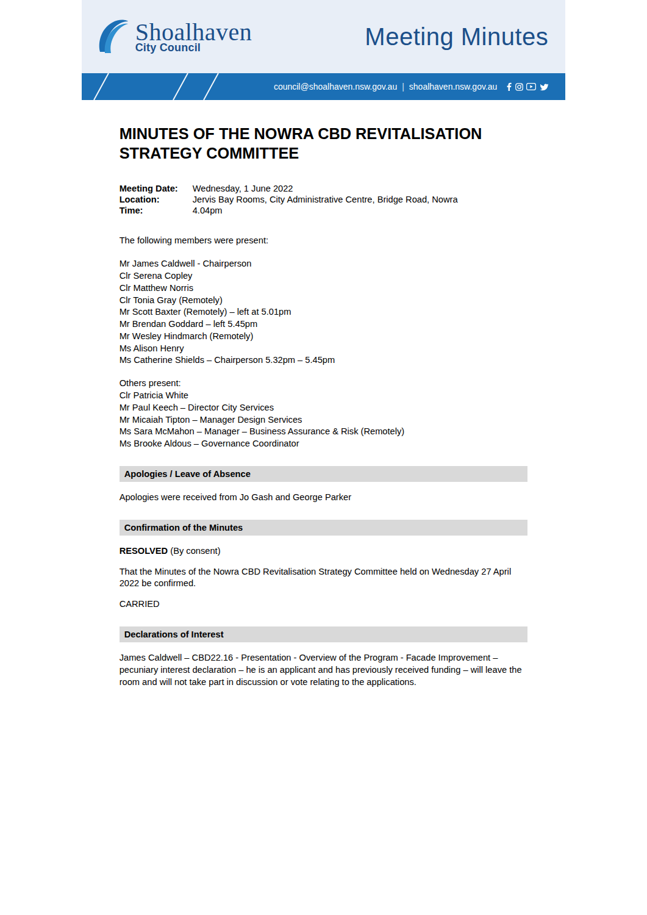Shoalhaven City Council
Meeting Minutes
council@shoalhaven.nsw.gov.au | shoalhaven.nsw.gov.au
MINUTES OF THE NOWRA CBD REVITALISATION
STRATEGY COMMITTEE
| Meeting Date: | Wednesday, 1 June 2022 |
| Location: | Jervis Bay Rooms, City Administrative Centre, Bridge Road, Nowra |
| Time: | 4.04pm |
The following members were present:
Mr James Caldwell - Chairperson
Clr Serena Copley
Clr Matthew Norris
Clr Tonia Gray (Remotely)
Mr Scott Baxter (Remotely) – left at 5.01pm
Mr Brendan Goddard – left 5.45pm
Mr Wesley Hindmarch (Remotely)
Ms Alison Henry
Ms Catherine Shields – Chairperson 5.32pm – 5.45pm
Others present:
Clr Patricia White
Mr Paul Keech – Director City Services
Mr Micaiah Tipton – Manager Design Services
Ms Sara McMahon – Manager – Business Assurance & Risk (Remotely)
Ms Brooke Aldous – Governance Coordinator
Apologies / Leave of Absence
Apologies were received from Jo Gash and George Parker
Confirmation of the Minutes
RESOLVED (By consent)
That the Minutes of the Nowra CBD Revitalisation Strategy Committee held on Wednesday 27 April 2022 be confirmed.
CARRIED
Declarations of Interest
James Caldwell – CBD22.16 - Presentation - Overview of the Program - Facade Improvement – pecuniary interest declaration – he is an applicant and has previously received funding – will leave the room and will not take part in discussion or vote relating to the applications.